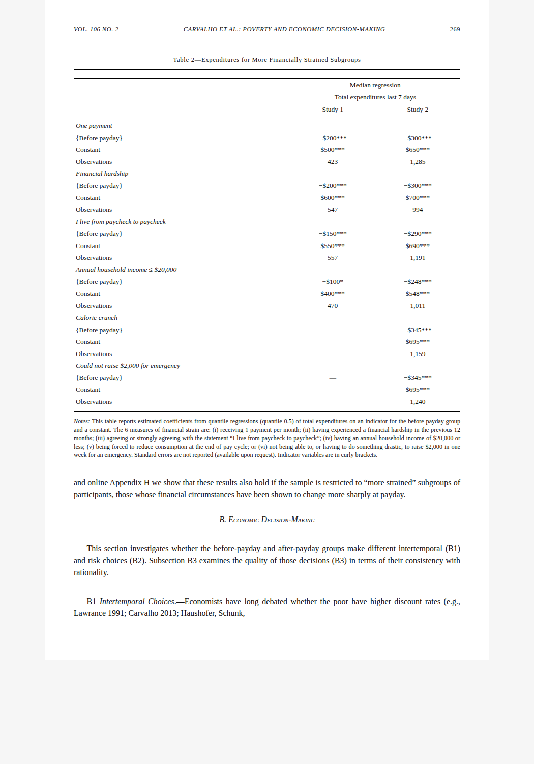VOL. 106 NO. 2 CARVALHO ET AL.: POVERTY AND ECONOMIC DECISION-MAKING 269
Table 2—Expenditures for More Financially Strained Subgroups
| | Median regression |
| | Total expenditures last 7 days |
| | Study 1 | Study 2 |
| One payment | | |
| {Before payday} | −$200*** | −$300*** |
| Constant | $500*** | $650*** |
| Observations | 423 | 1,285 |
| Financial hardship | | |
| {Before payday} | −$200*** | −$300*** |
| Constant | $600*** | $700*** |
| Observations | 547 | 994 |
| I live from paycheck to paycheck | | |
| {Before payday} | −$150*** | −$290*** |
| Constant | $550*** | $690*** |
| Observations | 557 | 1,191 |
| Annual household income ≤ $20,000 | | |
| {Before payday} | −$100* | −$248*** |
| Constant | $400*** | $548*** |
| Observations | 470 | 1,011 |
| Caloric crunch | | |
| {Before payday} | — | −$345*** |
| Constant | | $695*** |
| Observations | | 1,159 |
| Could not raise $2,000 for emergency | | |
| {Before payday} | — | −$345*** |
| Constant | | $695*** |
| Observations | | 1,240 |
Notes: This table reports estimated coefficients from quantile regressions (quantile 0.5) of total expenditures on an indicator for the before-payday group and a constant. The 6 measures of financial strain are: (i) receiving 1 payment per month; (ii) having experienced a financial hardship in the previous 12 months; (iii) agreeing or strongly agreeing with the statement “I live from paycheck to paycheck”; (iv) having an annual household income of $20,000 or less; (v) being forced to reduce consumption at the end of pay cycle; or (vi) not being able to, or having to do something drastic, to raise $2,000 in one week for an emergency. Standard errors are not reported (available upon request). Indicator variables are in curly brackets.
and online Appendix H we show that these results also hold if the sample is restricted to “more strained” subgroups of participants, those whose financial circumstances have been shown to change more sharply at payday.
B. Economic Decision-Making
This section investigates whether the before-payday and after-payday groups make different intertemporal (B1) and risk choices (B2). Subsection B3 examines the quality of those decisions (B3) in terms of their consistency with rationality.
B1 Intertemporal Choices.—Economists have long debated whether the poor have higher discount rates (e.g., Lawrance 1991; Carvalho 2013; Haushofer, Schunk,